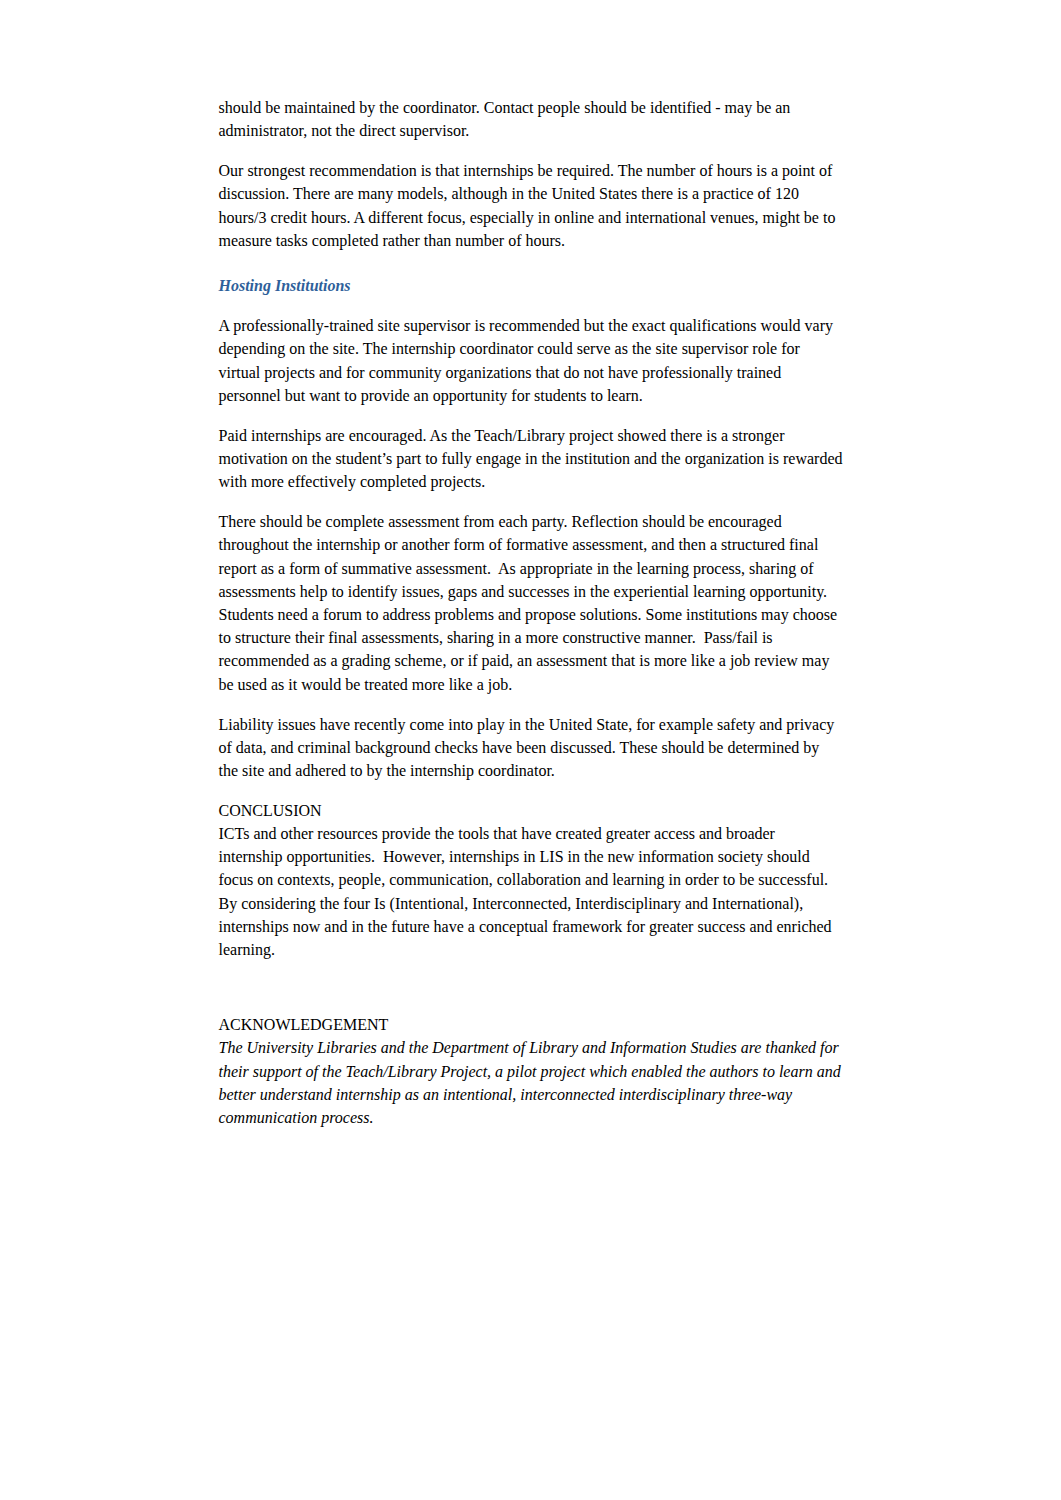should be maintained by the coordinator. Contact people should be identified - may be an administrator, not the direct supervisor.
Our strongest recommendation is that internships be required. The number of hours is a point of discussion. There are many models, although in the United States there is a practice of 120 hours/3 credit hours. A different focus, especially in online and international venues, might be to measure tasks completed rather than number of hours.
Hosting Institutions
A professionally-trained site supervisor is recommended but the exact qualifications would vary depending on the site. The internship coordinator could serve as the site supervisor role for virtual projects and for community organizations that do not have professionally trained personnel but want to provide an opportunity for students to learn.
Paid internships are encouraged. As the Teach/Library project showed there is a stronger motivation on the student’s part to fully engage in the institution and the organization is rewarded with more effectively completed projects.
There should be complete assessment from each party. Reflection should be encouraged throughout the internship or another form of formative assessment, and then a structured final report as a form of summative assessment. As appropriate in the learning process, sharing of assessments help to identify issues, gaps and successes in the experiential learning opportunity. Students need a forum to address problems and propose solutions. Some institutions may choose to structure their final assessments, sharing in a more constructive manner. Pass/fail is recommended as a grading scheme, or if paid, an assessment that is more like a job review may be used as it would be treated more like a job.
Liability issues have recently come into play in the United State, for example safety and privacy of data, and criminal background checks have been discussed. These should be determined by the site and adhered to by the internship coordinator.
CONCLUSION
ICTs and other resources provide the tools that have created greater access and broader internship opportunities. However, internships in LIS in the new information society should focus on contexts, people, communication, collaboration and learning in order to be successful. By considering the four Is (Intentional, Interconnected, Interdisciplinary and International), internships now and in the future have a conceptual framework for greater success and enriched learning.
ACKNOWLEDGEMENT
The University Libraries and the Department of Library and Information Studies are thanked for their support of the Teach/Library Project, a pilot project which enabled the authors to learn and better understand internship as an intentional, interconnected interdisciplinary three-way communication process.